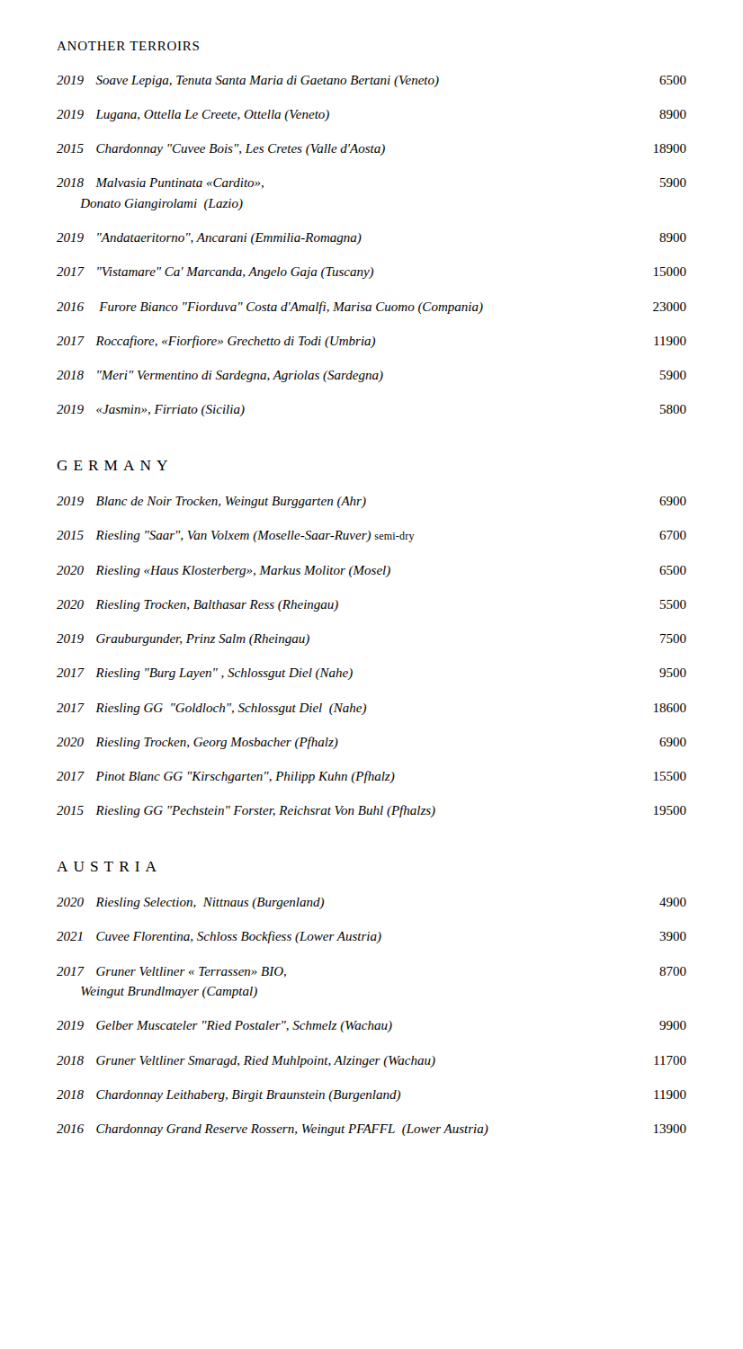ANOTHER TERROIRS
2019 Soave Lepiga, Tenuta Santa Maria di Gaetano Bertani (Veneto) 6500
2019 Lugana, Ottella Le Creete, Ottella (Veneto) 8900
2015 Chardonnay "Cuvee Bois", Les Cretes (Valle d'Aosta) 18900
2018 Malvasia Puntinata «Cardito»,
Donato Giangirolami (Lazio) 5900
2019"Andataeritorno", Ancarani (Emmilia-Romagna) 8900
2017"Vistamare" Ca' Marcanda, Angelo Gaja (Tuscany) 15000
2016 Furore Bianco "Fiorduva" Costa d'Amalfi, Marisa Cuomo (Compania) 23000
2017 Roccafiore, «Fiorfiore» Grechetto di Todi (Umbria) 11900
2018"Meri" Vermentino di Sardegna, Agriolas (Sardegna) 5900
2019«Jasmin», Firriato (Sicilia) 5800
GERMANY
2019 Blanc de Noir Trocken, Weingut Burggarten (Ahr) 6900
2015 Riesling "Saar", Van Volxem (Moselle-Saar-Ruver) semi-dry 6700
2020 Riesling «Haus Klosterberg», Markus Molitor (Mosel) 6500
2020 Riesling Trocken, Balthasar Ress (Rheingau) 5500
2019 Grauburgunder, Prinz Salm (Rheingau) 7500
2017 Riesling "Burg Layen" , Schlossgut Diel (Nahe) 9500
2017 Riesling GG "Goldloch", Schlossgut Diel (Nahe) 18600
2020 Riesling Trocken, Georg Mosbacher (Pfhalz) 6900
2017 Pinot Blanc GG "Kirschgarten", Philipp Kuhn (Pfhalz) 15500
2015 Riesling GG "Pechstein" Forster, Reichsrat Von Buhl (Pfhalzs) 19500
AUSTRIA
2020 Riesling Selection, Nittnaus (Burgenland) 4900
2021 Cuvee Florentina, Schloss Bockfiess (Lower Austria) 3900
2017 Gruner Veltliner « Terrassen» BIO,
Weingut Brundlmayer (Camptal) 8700
2019 Gelber Muscateler "Ried Postaler", Schmelz (Wachau) 9900
2018 Gruner Veltliner Smaragd, Ried Muhlpoint, Alzinger (Wachau) 11700
2018 Chardonnay Leithaberg, Birgit Braunstein (Burgenland) 11900
2016 Chardonnay Grand Reserve Rossern, Weingut PFAFFL (Lower Austria) 13900